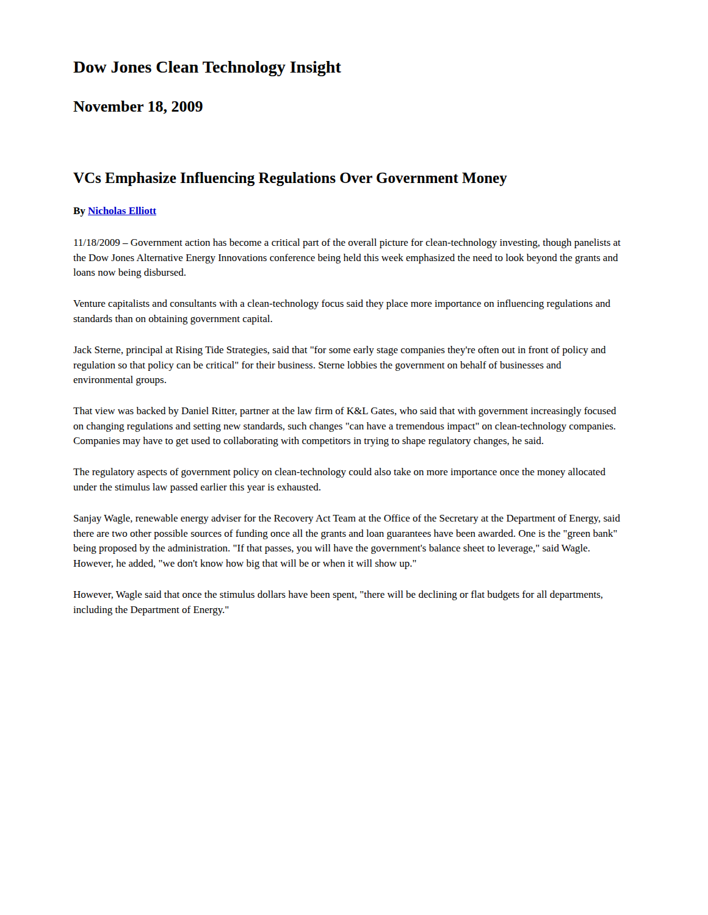Dow Jones Clean Technology Insight
November 18, 2009
VCs Emphasize Influencing Regulations Over Government Money
By Nicholas Elliott
11/18/2009 – Government action has become a critical part of the overall picture for clean-technology investing, though panelists at the Dow Jones Alternative Energy Innovations conference being held this week emphasized the need to look beyond the grants and loans now being disbursed.
Venture capitalists and consultants with a clean-technology focus said they place more importance on influencing regulations and standards than on obtaining government capital.
Jack Sterne, principal at Rising Tide Strategies, said that "for some early stage companies they're often out in front of policy and regulation so that policy can be critical" for their business. Sterne lobbies the government on behalf of businesses and environmental groups.
That view was backed by Daniel Ritter, partner at the law firm of K&L Gates, who said that with government increasingly focused on changing regulations and setting new standards, such changes "can have a tremendous impact" on clean-technology companies. Companies may have to get used to collaborating with competitors in trying to shape regulatory changes, he said.
The regulatory aspects of government policy on clean-technology could also take on more importance once the money allocated under the stimulus law passed earlier this year is exhausted.
Sanjay Wagle, renewable energy adviser for the Recovery Act Team at the Office of the Secretary at the Department of Energy, said there are two other possible sources of funding once all the grants and loan guarantees have been awarded. One is the "green bank" being proposed by the administration. "If that passes, you will have the government's balance sheet to leverage," said Wagle. However, he added, "we don't know how big that will be or when it will show up."
However, Wagle said that once the stimulus dollars have been spent, "there will be declining or flat budgets for all departments, including the Department of Energy."